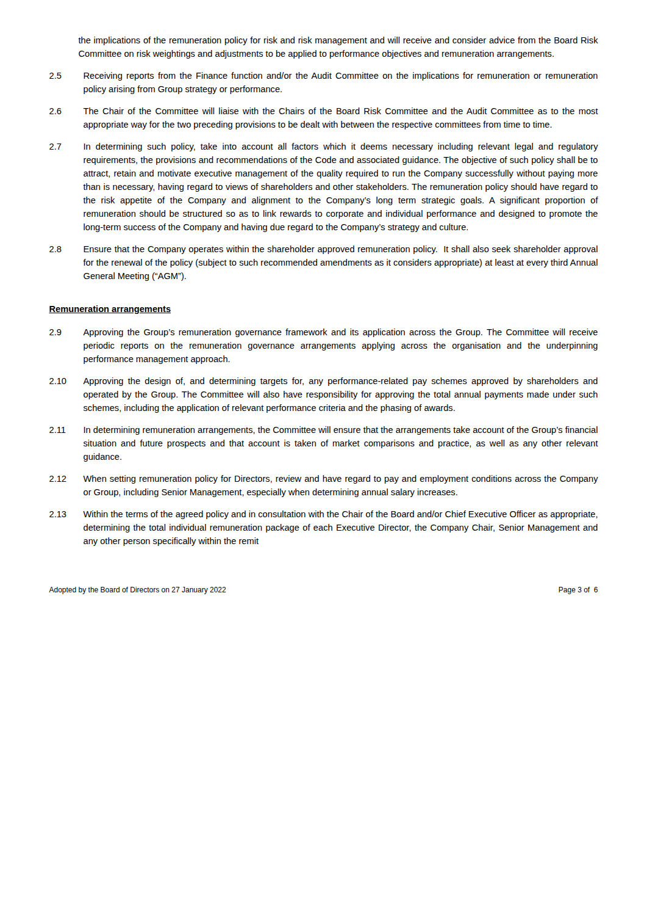the implications of the remuneration policy for risk and risk management and will receive and consider advice from the Board Risk Committee on risk weightings and adjustments to be applied to performance objectives and remuneration arrangements.
2.5
Receiving reports from the Finance function and/or the Audit Committee on the implications for remuneration or remuneration policy arising from Group strategy or performance.
2.6
The Chair of the Committee will liaise with the Chairs of the Board Risk Committee and the Audit Committee as to the most appropriate way for the two preceding provisions to be dealt with between the respective committees from time to time.
2.7
In determining such policy, take into account all factors which it deems necessary including relevant legal and regulatory requirements, the provisions and recommendations of the Code and associated guidance. The objective of such policy shall be to attract, retain and motivate executive management of the quality required to run the Company successfully without paying more than is necessary, having regard to views of shareholders and other stakeholders. The remuneration policy should have regard to the risk appetite of the Company and alignment to the Company’s long term strategic goals. A significant proportion of remuneration should be structured so as to link rewards to corporate and individual performance and designed to promote the long-term success of the Company and having due regard to the Company’s strategy and culture.
2.8
Ensure that the Company operates within the shareholder approved remuneration policy. It shall also seek shareholder approval for the renewal of the policy (subject to such recommended amendments as it considers appropriate) at least at every third Annual General Meeting (“AGM”).
Remuneration arrangements
2.9
Approving the Group’s remuneration governance framework and its application across the Group. The Committee will receive periodic reports on the remuneration governance arrangements applying across the organisation and the underpinning performance management approach.
2.10
Approving the design of, and determining targets for, any performance-related pay schemes approved by shareholders and operated by the Group. The Committee will also have responsibility for approving the total annual payments made under such schemes, including the application of relevant performance criteria and the phasing of awards.
2.11
In determining remuneration arrangements, the Committee will ensure that the arrangements take account of the Group’s financial situation and future prospects and that account is taken of market comparisons and practice, as well as any other relevant guidance.
2.12
When setting remuneration policy for Directors, review and have regard to pay and employment conditions across the Company or Group, including Senior Management, especially when determining annual salary increases.
2.13
Within the terms of the agreed policy and in consultation with the Chair of the Board and/or Chief Executive Officer as appropriate, determining the total individual remuneration package of each Executive Director, the Company Chair, Senior Management and any other person specifically within the remit
Adopted by the Board of Directors on 27 January 2022
Page 3 of 6